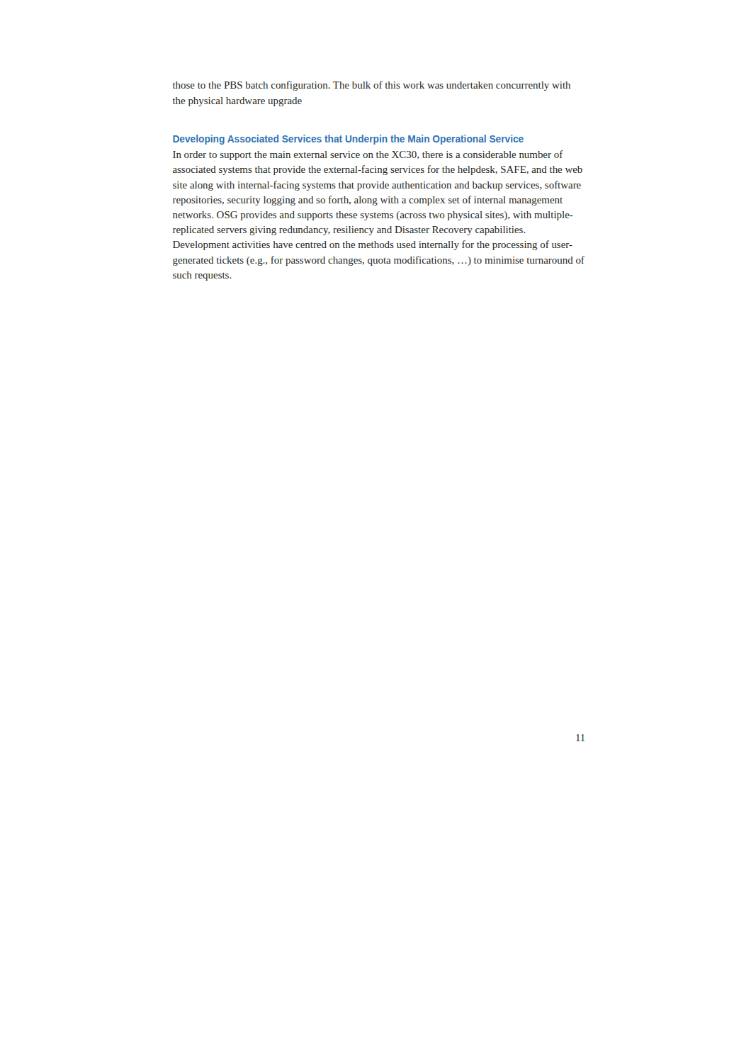those to the PBS batch configuration. The bulk of this work was undertaken concurrently with the physical hardware upgrade
Developing Associated Services that Underpin the Main Operational Service
In order to support the main external service on the XC30, there is a considerable number of associated systems that provide the external-facing services for the helpdesk, SAFE, and the web site along with internal-facing systems that provide authentication and backup services, software repositories, security logging and so forth, along with a complex set of internal management networks. OSG provides and supports these systems (across two physical sites), with multiple-replicated servers giving redundancy, resiliency and Disaster Recovery capabilities. Development activities have centred on the methods used internally for the processing of user-generated tickets (e.g., for password changes, quota modifications, …) to minimise turnaround of such requests.
11